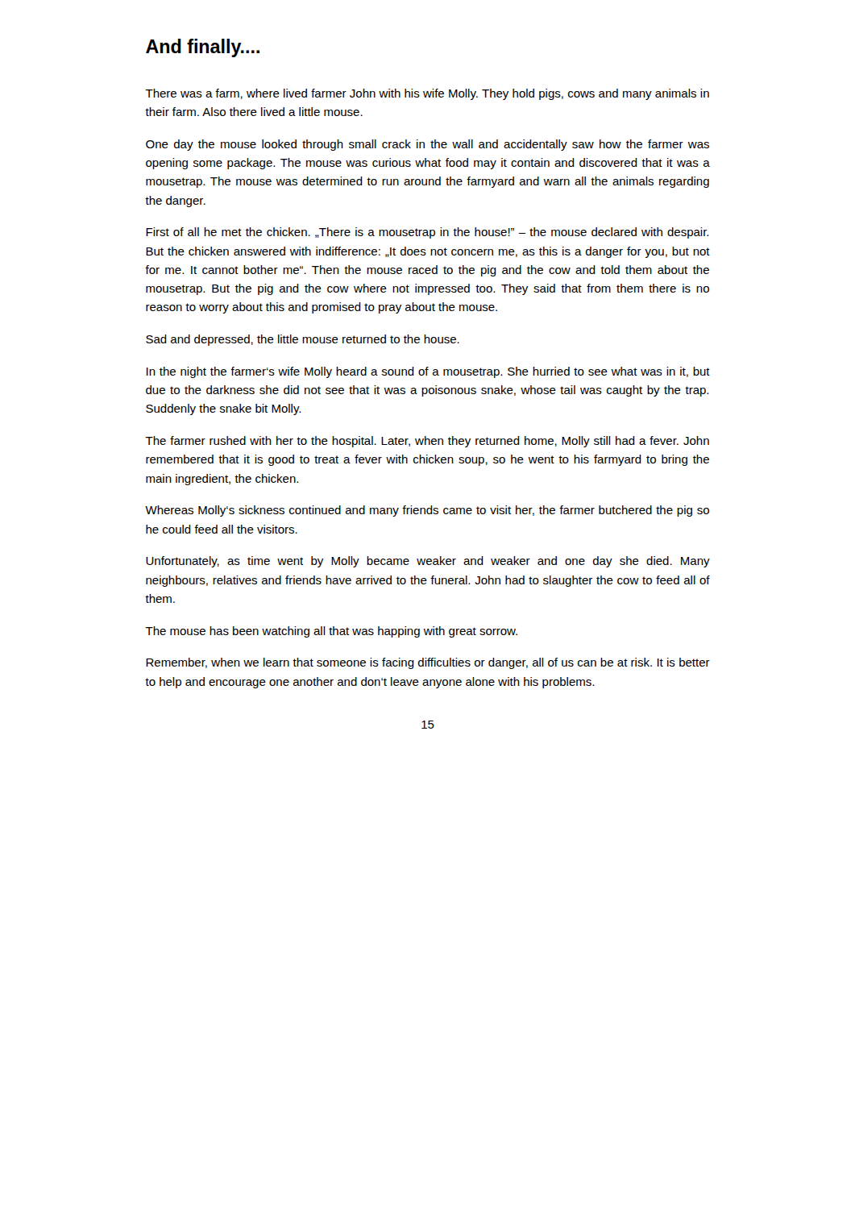And finally....
There was a farm, where lived farmer John with his wife Molly. They hold pigs, cows and many animals in their farm. Also there lived a little mouse.
One day the mouse looked through small crack in the wall and accidentally saw how the farmer was opening some package. The mouse was curious what food may it contain and discovered that it was a mousetrap. The mouse was determined to run around the farmyard and warn all the animals regarding the danger.
First of all he met the chicken. „There is a mousetrap in the house!” – the mouse declared with despair. But the chicken answered with indifference: „It does not concern me, as this is a danger for you, but not for me. It cannot bother me“. Then the mouse raced to the pig and the cow and told them about the mousetrap. But the pig and the cow where not impressed too. They said that from them there is no reason to worry about this and promised to pray about the mouse.
Sad and depressed, the little mouse returned to the house.
In the night the farmer‘s wife Molly heard a sound of a mousetrap. She hurried to see what was in it, but due to the darkness she did not see that it was a poisonous snake, whose tail was caught by the trap. Suddenly the snake bit Molly.
The farmer rushed with her to the hospital. Later, when they returned home, Molly still had a fever. John remembered that it is good to treat a fever with chicken soup, so he went to his farmyard to bring the main ingredient, the chicken.
Whereas Molly‘s sickness continued and many friends came to visit her, the farmer butchered the pig so he could feed all the visitors.
Unfortunately, as time went by Molly became weaker and weaker and one day she died. Many neighbours, relatives and friends have arrived to the funeral. John had to slaughter the cow to feed all of them.
The mouse has been watching all that was happing with great sorrow.
Remember, when we learn that someone is facing difficulties or danger, all of us can be at risk. It is better to help and encourage one another and don‘t leave anyone alone with his problems.
15